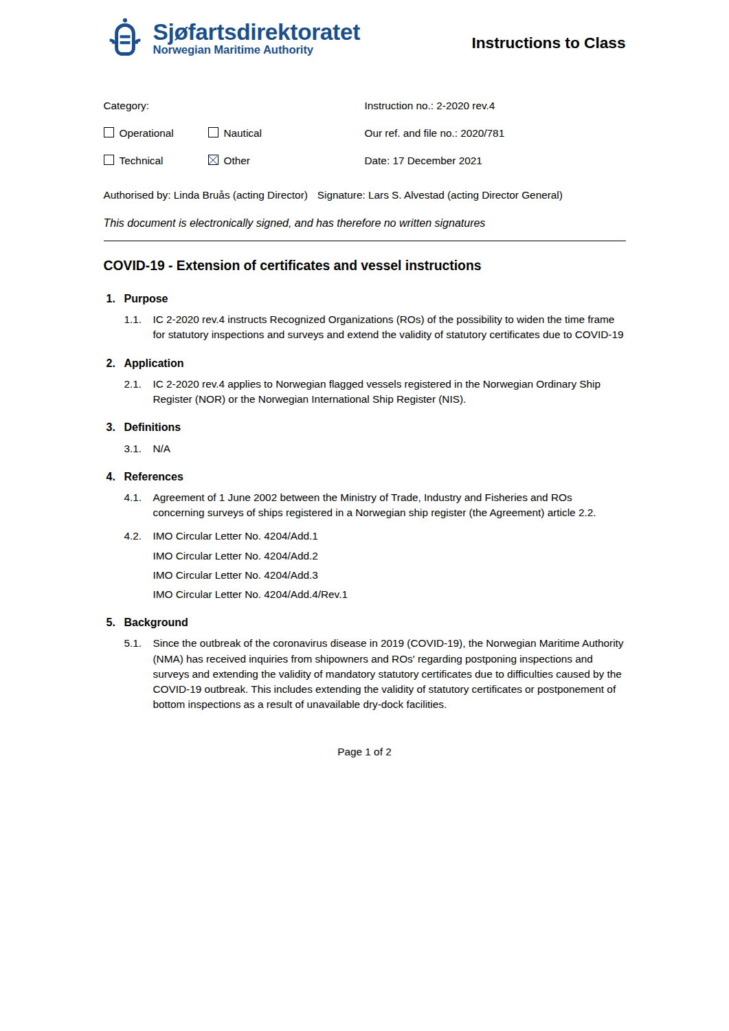Sjøfartsdirektoratet
Norwegian Maritime Authority
Instructions to Class
| Category: | | Instruction no.: 2-2020 rev.4 |
| Operational | Nautical | Our ref. and file no.: 2020/781 |
| Technical | Other | Date: 17 December 2021 |
Authorised by: Linda Bruås (acting Director)Signature: Lars S. Alvestad (acting Director General)
This document is electronically signed, and has therefore no written signatures
COVID-19 - Extension of certificates and vessel instructions
Purpose
IC 2-2020 rev.4 instructs Recognized Organizations (ROs) of the possibility to widen the time frame for statutory inspections and surveys and extend the validity of statutory certificates due to COVID-19
Application
IC 2-2020 rev.4 applies to Norwegian flagged vessels registered in the Norwegian Ordinary Ship Register (NOR) or the Norwegian International Ship Register (NIS).
Definitions
N/A
References
Agreement of 1 June 2002 between the Ministry of Trade, Industry and Fisheries and ROs concerning surveys of ships registered in a Norwegian ship register (the Agreement) article 2.2.
IMO Circular Letter No. 4204/Add.1
IMO Circular Letter No. 4204/Add.2
IMO Circular Letter No. 4204/Add.3
IMO Circular Letter No. 4204/Add.4/Rev.1
Background
Since the outbreak of the coronavirus disease in 2019 (COVID-19), the Norwegian Maritime Authority (NMA) has received inquiries from shipowners and ROs' regarding postponing inspections and surveys and extending the validity of mandatory statutory certificates due to difficulties caused by the COVID-19 outbreak. This includes extending the validity of statutory certificates or postponement of bottom inspections as a result of unavailable dry-dock facilities.
Page 1 of 2